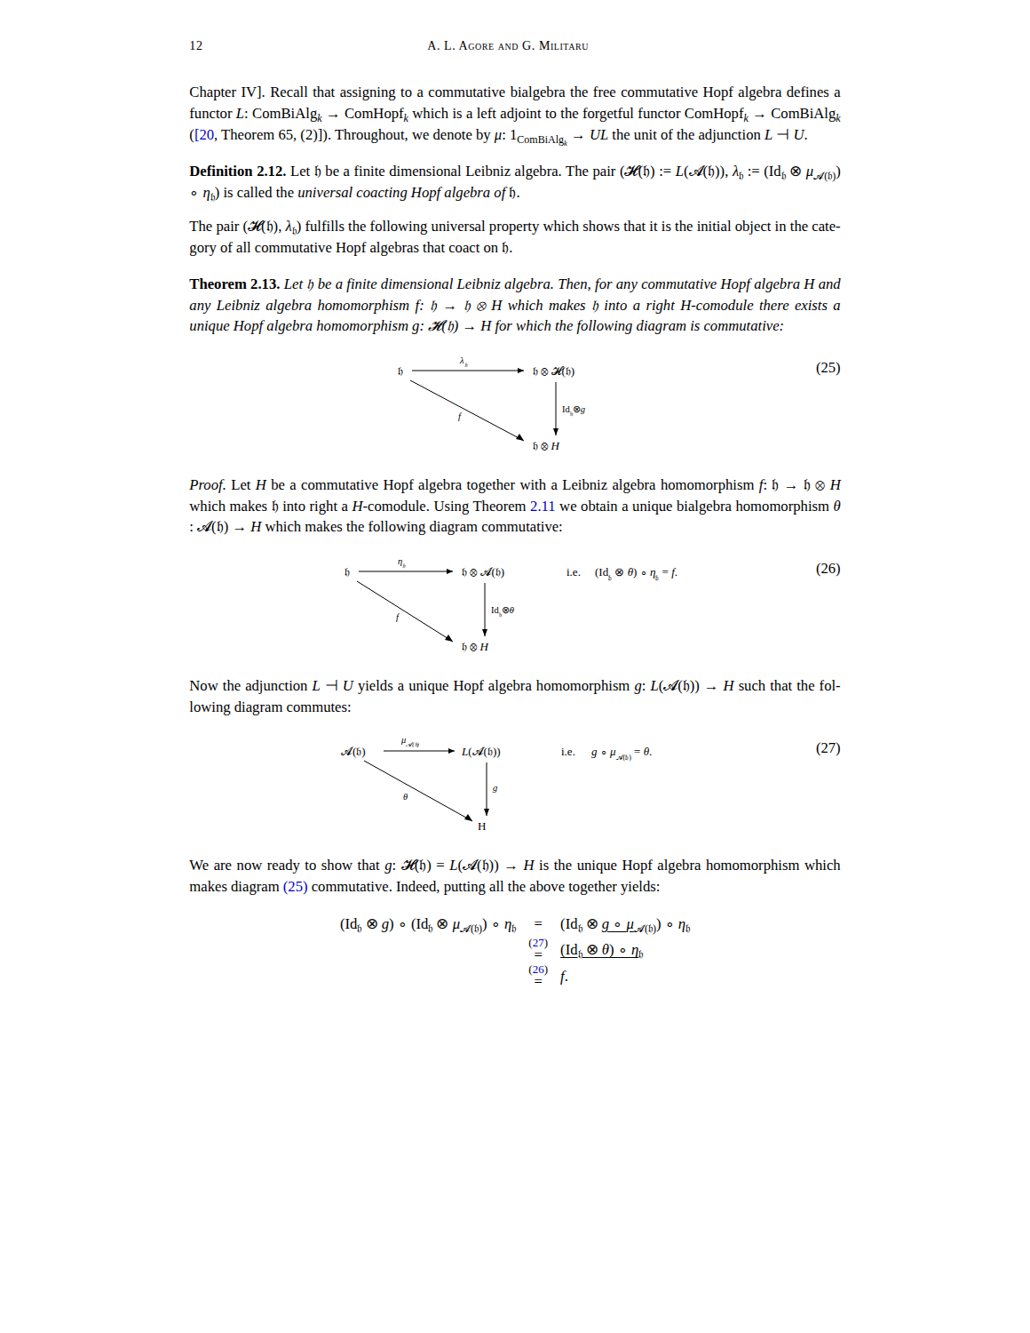12 A. L. Agore and G. Militaru
Chapter IV]. Recall that assigning to a commutative bialgebra the free commutative Hopf algebra defines a functor L: ComBiAlgk → ComHopfk which is a left adjoint to the forgetful functor ComHopfk → ComBiAlgk ([20, Theorem 65, (2)]). Throughout, we denote by μ: 1ComBiAlgk → UL the unit of the adjunction L ⊣ U.
Definition 2.12. Let 𝔥 be a finite dimensional Leibniz algebra. The pair (𝓗(𝔥) := L(𝓐(𝔥)), λ𝔥 := (Id𝔥 ⊗ μ𝓐(𝔥)) ∘ η𝔥) is called the universal coacting Hopf algebra of 𝔥.
The pair (𝓗(𝔥), λ𝔥) fulfills the following universal property which shows that it is the initial object in the category of all commutative Hopf algebras that coact on 𝔥.
Theorem 2.13. Let 𝔥 be a finite dimensional Leibniz algebra. Then, for any commutative Hopf algebra H and any Leibniz algebra homomorphism f: 𝔥 → 𝔥 ⊗ H which makes 𝔥 into a right H-comodule there exists a unique Hopf algebra homomorphism g: 𝓗(𝔥) → H for which the following diagram is commutative:
(25) 𝔥 𝔥 ⊗ 𝓗(𝔥) 𝔥 ⊗ H λ𝔥 f Id𝔥⊗g
Proof. Let H be a commutative Hopf algebra together with a Leibniz algebra homomorphism f: 𝔥 → 𝔥 ⊗ H which makes 𝔥 into right a H-comodule. Using Theorem 2.11 we obtain a unique bialgebra homomorphism θ : 𝓐(𝔥) → H which makes the following diagram commutative:
(26) 𝔥 𝔥 ⊗ 𝓐(𝔥) 𝔥 ⊗ H η𝔥 f Id𝔥⊗θ i.e. (Id𝔥 ⊗ θ) ∘ η𝔥 = f.
Now the adjunction L ⊣ U yields a unique Hopf algebra homomorphism g: L(𝓐(𝔥)) → H such that the following diagram commutes:
(27) 𝓐(𝔥) L(𝓐(𝔥)) H μ𝓐(𝔥) θ g i.e. g ∘ μ𝓐(𝔥) = θ.
We are now ready to show that g: 𝓗(𝔥) = L(𝓐(𝔥)) → H is the unique Hopf algebra homomorphism which makes diagram (25) commutative. Indeed, putting all the above together yields:
| (Id 𝔥 ⊗ g ) ∘ (Id 𝔥 ⊗ μ 𝓐(𝔥) ) ∘ η 𝔥 | = | (Id 𝔥 ⊗ g ∘ μ 𝓐(𝔥) ) ∘ η 𝔥 |
| | ( 27 ) = | (Id 𝔥 ⊗ θ ) ∘ η 𝔥 |
| | ( 26 ) = | f . |